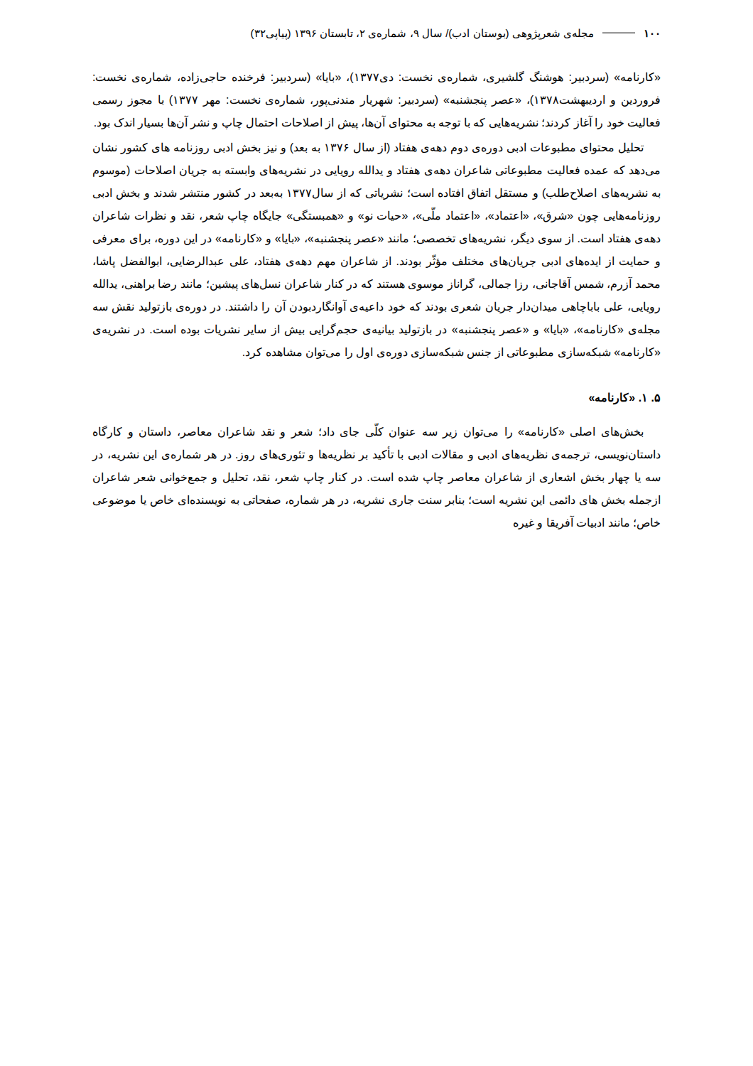۱۰۰ مجله‌ی شعرپژوهی (بوستان ادب)/ سال ۹، شماره‌ی ۲، تابستان ۱۳۹۶ (پیاپی۳۲)
«کارنامه» (سردبیر: هوشنگ گلشیری، شماره‌ی نخست: دی۱۳۷۷)، «بایا» (سردبیر: فرخنده حاجی‌زاده، شماره‌ی نخست: فروردین و اردیبهشت۱۳۷۸)، «عصر پنجشنبه» (سردبیر: شهریار مندنی‌پور، شماره‌ی نخست: مهر ۱۳۷۷) با مجوز رسمی فعالیت خود را آغاز کردند؛ نشریه‌هایی که با توجه به محتوای آن‌ها، پیش از اصلاحات احتمال چاپ و نشر آن‌ها بسیار اندک بود.
تحلیل محتوای مطبوعات ادبی دوره‌ی دوم دهه‌ی هفتاد (از سال ۱۳۷۶ به بعد) و نیز بخش ادبی روزنامه های کشور نشان می‌دهد که عمده فعالیت مطبوعاتی شاعران دهه‌ی هفتاد و یدالله رویایی در نشریه‌های وابسته به جریان اصلاحات (موسوم به نشریه‌های اصلاح‌طلب) و مستقل اتفاق افتاده است؛ نشریاتی که از سال۱۳۷۷ به‌بعد در کشور منتشر شدند و بخش ادبی روزنامه‌هایی چون «شرق»، «اعتماد»، «اعتماد ملّی»، «حیات نو» و «همبستگی» جایگاه چاپ شعر، نقد و نظرات شاعران دهه‌ی هفتاد است. از سوی دیگر، نشریه‌های تخصصی؛ مانند «عصر پنجشنبه»، «بایا» و «کارنامه» در این دوره، برای معرفی و حمایت از ایده‌های ادبی جریان‌های مختلف مؤثّر بودند. از شاعران مهم دهه‌ی هفتاد، علی عبدالرضایی، ابوالفضل پاشا، محمد آزرم، شمس آقاجانی، رزا جمالی، گراناز موسوی هستند که در کنار شاعران نسل‌های پیشین؛ مانند رضا براهنی، یدالله رویایی، علی باباچاهی میدان‌دار جریان شعری بودند که خود داعیه‌ی آوانگاردبودن آن را داشتند. در دوره‌ی بازتولید نقش سه مجله‌ی «کارنامه»، «بایا» و «عصر پنجشنبه» در بازتولید بیانیه‌ی حجم‌گرایی بیش از سایر نشریات بوده است. در نشریه‌ی «کارنامه» شبکه‌سازی مطبوعاتی از جنس شبکه‌سازی دوره‌ی اول را می‌توان مشاهده کرد.
۵. ۱. «کارنامه»
بخش‌های اصلی «کارنامه» را می‌توان زیر سه عنوان کلّی جای داد؛ شعر و نقد شاعران معاصر، داستان و کارگاه داستان‌نویسی، ترجمه‌ی نظریه‌های ادبی و مقالات ادبی با تأکید بر نظریه‌ها و تئوری‌های روز. در هر شماره‌ی این نشریه، در سه یا چهار بخش اشعاری از شاعران معاصر چاپ شده است. در کنار چاپ شعر، نقد، تحلیل و جمع‌خوانی شعر شاعران ازجمله بخش های دائمی این نشریه است؛ بنابر سنت جاری نشریه، در هر شماره، صفحاتی به نویسنده‌ای خاص یا موضوعی خاص؛ مانند ادبیات آفریقا و غیره